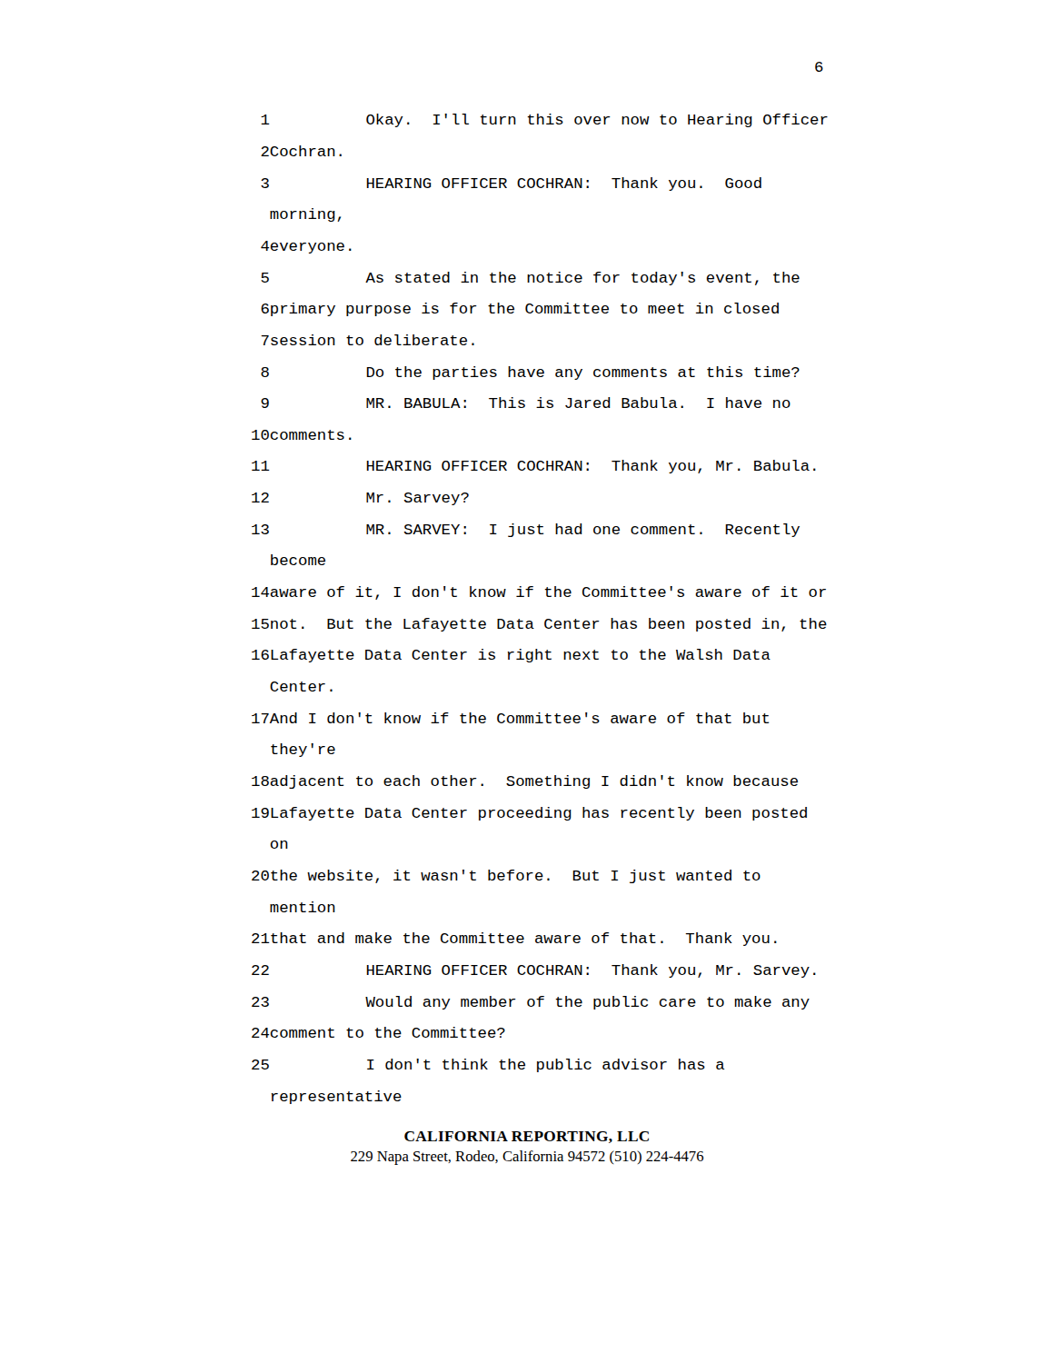6
| 1 | Okay. I'll turn this over now to Hearing Officer |
| 2 | Cochran. |
| 3 | HEARING OFFICER COCHRAN: Thank you. Good morning, |
| 4 | everyone. |
| 5 | As stated in the notice for today's event, the |
| 6 | primary purpose is for the Committee to meet in closed |
| 7 | session to deliberate. |
| 8 | Do the parties have any comments at this time? |
| 9 | MR. BABULA: This is Jared Babula. I have no |
| 10 | comments. |
| 11 | HEARING OFFICER COCHRAN: Thank you, Mr. Babula. |
| 12 | Mr. Sarvey? |
| 13 | MR. SARVEY: I just had one comment. Recently become |
| 14 | aware of it, I don't know if the Committee's aware of it or |
| 15 | not. But the Lafayette Data Center has been posted in, the |
| 16 | Lafayette Data Center is right next to the Walsh Data Center. |
| 17 | And I don't know if the Committee's aware of that but they're |
| 18 | adjacent to each other. Something I didn't know because |
| 19 | Lafayette Data Center proceeding has recently been posted on |
| 20 | the website, it wasn't before. But I just wanted to mention |
| 21 | that and make the Committee aware of that. Thank you. |
| 22 | HEARING OFFICER COCHRAN: Thank you, Mr. Sarvey. |
| 23 | Would any member of the public care to make any |
| 24 | comment to the Committee? |
| 25 | I don't think the public advisor has a representative |
CALIFORNIA REPORTING, LLC
229 Napa Street, Rodeo, California 94572 (510) 224-4476